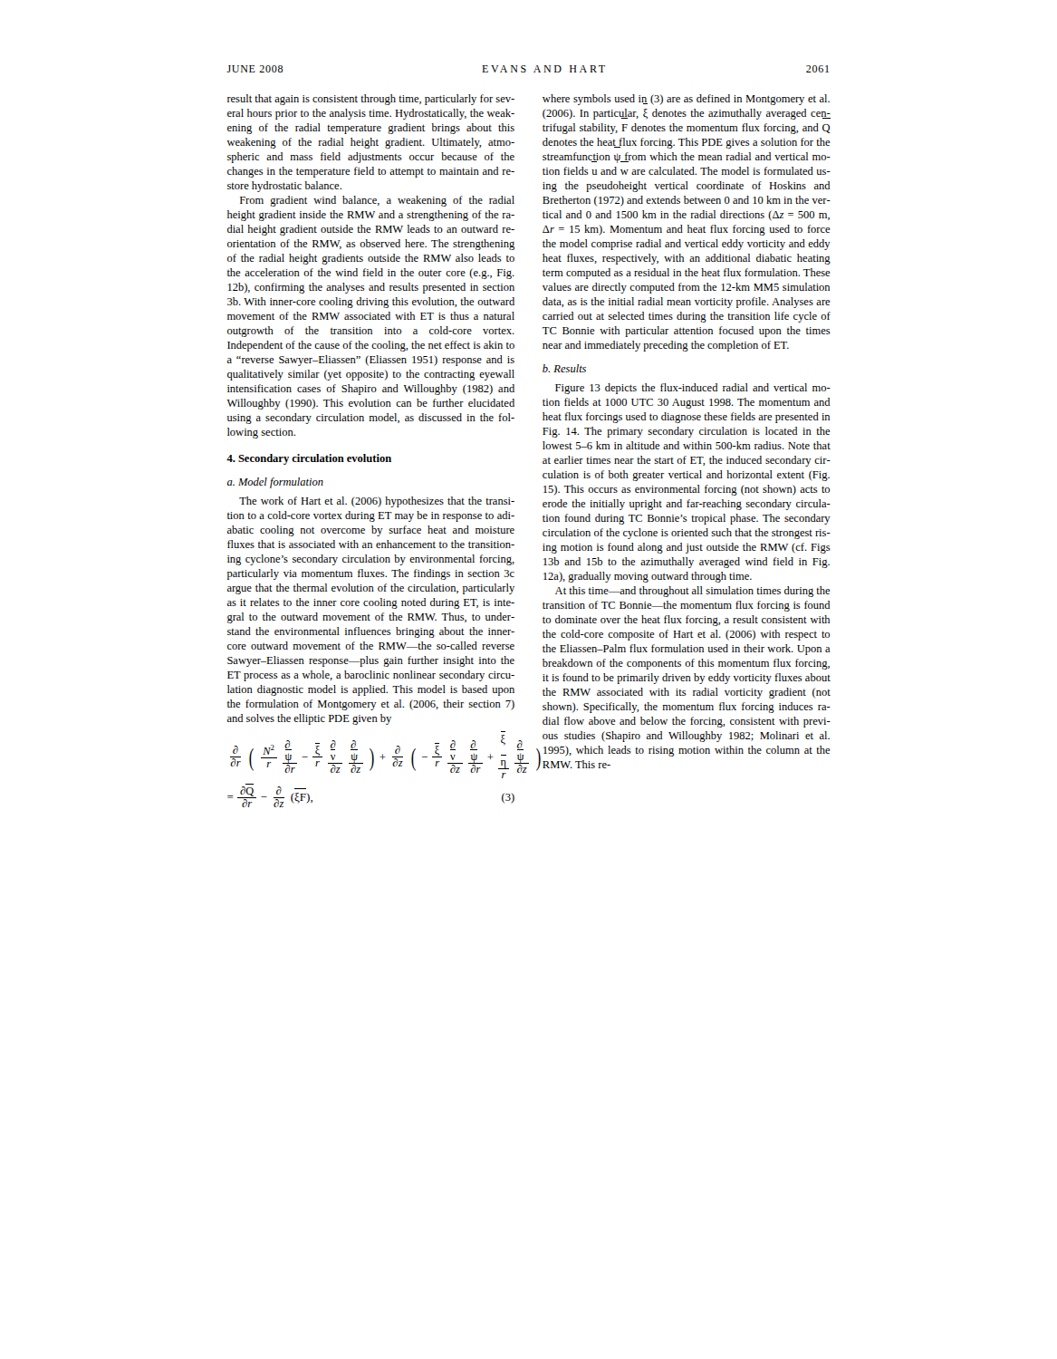June 2008 Evans and Hart 2061
result that again is consistent through time, particularly for several hours prior to the analysis time. Hydrostatically, the weakening of the radial temperature gradient brings about this weakening of the radial height gradient. Ultimately, atmospheric and mass field adjustments occur because of the changes in the temperature field to attempt to maintain and restore hydrostatic balance.
From gradient wind balance, a weakening of the radial height gradient inside the RMW and a strengthening of the radial height gradient outside the RMW leads to an outward reorientation of the RMW, as observed here. The strengthening of the radial height gradients outside the RMW also leads to the acceleration of the wind field in the outer core (e.g., Fig. 12b), confirming the analyses and results presented in section 3b. With inner-core cooling driving this evolution, the outward movement of the RMW associated with ET is thus a natural outgrowth of the transition into a cold-core vortex. Independent of the cause of the cooling, the net effect is akin to a “reverse Sawyer–Eliassen” (Eliassen 1951) response and is qualitatively similar (yet opposite) to the contracting eyewall intensification cases of Shapiro and Willoughby (1982) and Willoughby (1990). This evolution can be further elucidated using a secondary circulation model, as discussed in the following section.
4. Secondary circulation evolution
a. Model formulation
The work of Hart et al. (2006) hypothesizes that the transition to a cold-core vortex during ET may be in response to adiabatic cooling not overcome by surface heat and moisture fluxes that is associated with an enhancement to the transitioning cyclone’s secondary circulation by environmental forcing, particularly via momentum fluxes. The findings in section 3c argue that the thermal evolution of the circulation, particularly as it relates to the inner core cooling noted during ET, is integral to the outward movement of the RMW. Thus, to understand the environmental influences bringing about the inner-core outward movement of the RMW—the so-called reverse Sawyer–Eliassen response—plus gain further insight into the ET process as a whole, a baroclinic nonlinear secondary circulation diagnostic model is applied. This model is based upon the formulation of Montgomery et al. (2006, their section 7) and solves the elliptic PDE given by
∂∂r ( N2 r ∂ψ∂r − ξr ∂ν∂z ∂ψ∂z ) + ∂∂z ( − ξr ∂ν∂z ∂ψ∂r + ξ η r ∂ψ∂z )
= ∂Q∂r − ∂∂z (ξF), (3)
where symbols used in (3) are as defined in Montgomery et al. (2006). In particular, ξ denotes the azimuthally averaged centrifugal stability, F denotes the momentum flux forcing, and Q denotes the heat flux forcing. This PDE gives a solution for the streamfunction ψ from which the mean radial and vertical motion fields u and w are calculated. The model is formulated using the pseudoheight vertical coordinate of Hoskins and Bretherton (1972) and extends between 0 and 10 km in the vertical and 0 and 1500 km in the radial directions (Δz = 500 m, Δr = 15 km). Momentum and heat flux forcing used to force the model comprise radial and vertical eddy vorticity and eddy heat fluxes, respectively, with an additional diabatic heating term computed as a residual in the heat flux formulation. These values are directly computed from the 12-km MM5 simulation data, as is the initial radial mean vorticity profile. Analyses are carried out at selected times during the transition life cycle of TC Bonnie with particular attention focused upon the times near and immediately preceding the completion of ET.
b. Results
Figure 13 depicts the flux-induced radial and vertical motion fields at 1000 UTC 30 August 1998. The momentum and heat flux forcings used to diagnose these fields are presented in Fig. 14. The primary secondary circulation is located in the lowest 5–6 km in altitude and within 500-km radius. Note that at earlier times near the start of ET, the induced secondary circulation is of both greater vertical and horizontal extent (Fig. 15). This occurs as environmental forcing (not shown) acts to erode the initially upright and far-reaching secondary circulation found during TC Bonnie’s tropical phase. The secondary circulation of the cyclone is oriented such that the strongest rising motion is found along and just outside the RMW (cf. Figs 13b and 15b to the azimuthally averaged wind field in Fig. 12a), gradually moving outward through time.
At this time—and throughout all simulation times during the transition of TC Bonnie—the momentum flux forcing is found to dominate over the heat flux forcing, a result consistent with the cold-core composite of Hart et al. (2006) with respect to the Eliassen–Palm flux formulation used in their work. Upon a breakdown of the components of this momentum flux forcing, it is found to be primarily driven by eddy vorticity fluxes about the RMW associated with its radial vorticity gradient (not shown). Specifically, the momentum flux forcing induces radial flow above and below the forcing, consistent with previous studies (Shapiro and Willoughby 1982; Molinari et al. 1995), which leads to rising motion within the column at the RMW. This re-